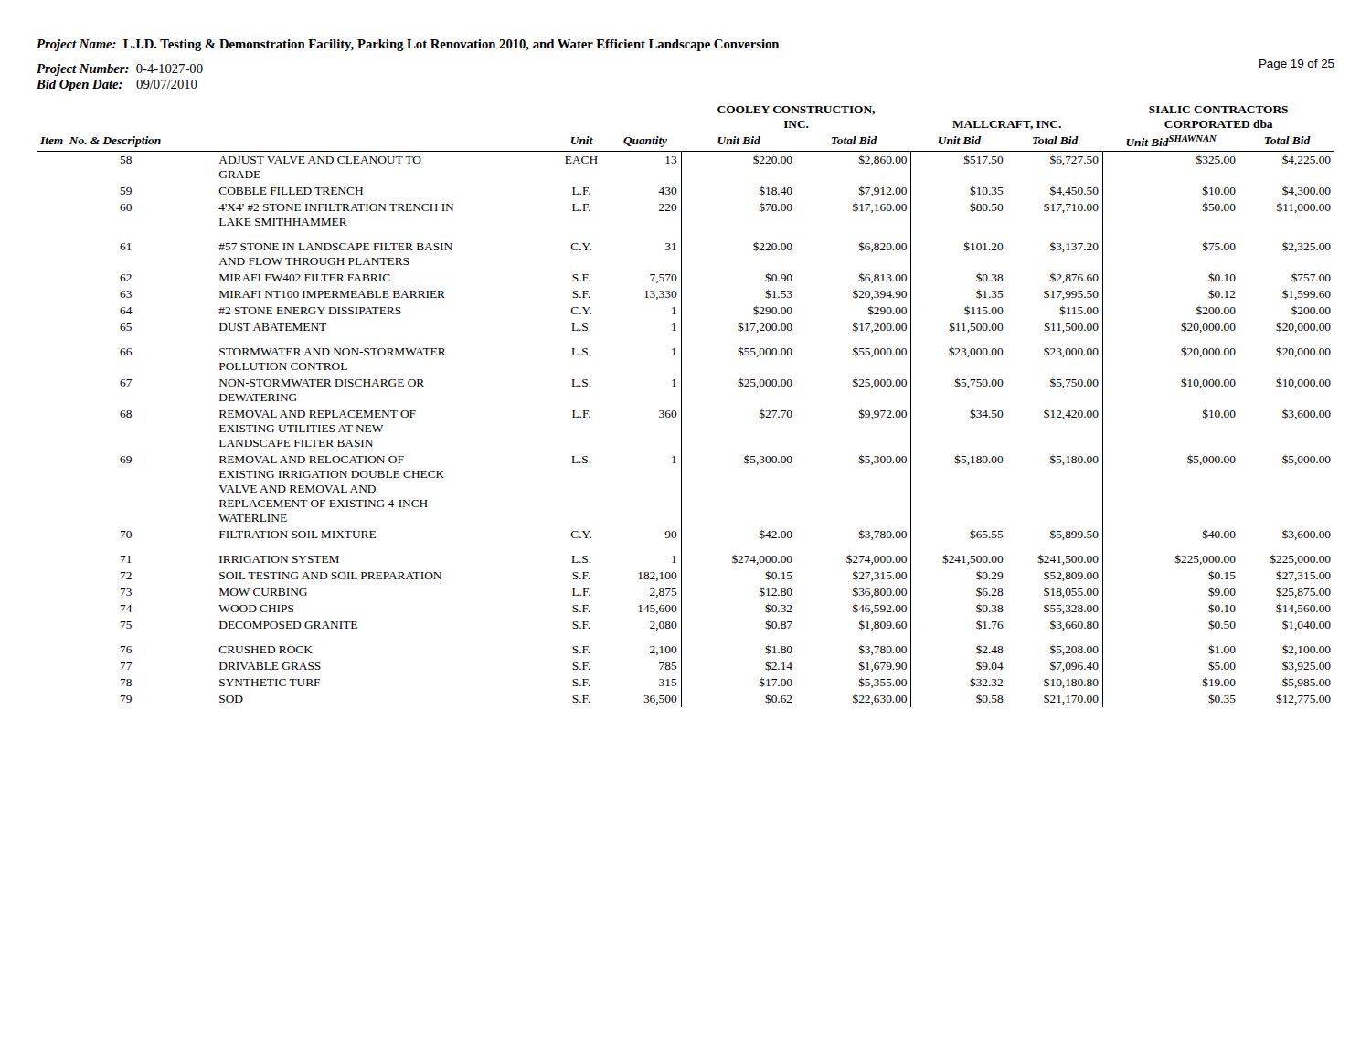Project Name: L.I.D. Testing & Demonstration Facility, Parking Lot Renovation 2010, and Water Efficient Landscape Conversion
Page 19 of 25
Project Number: 0-4-1027-00
Bid Open Date: 09/07/2010
| | COOLEY CONSTRUCTION, INC. | MALLCRAFT, INC. | SIALIC CONTRACTORS CORPORATED dba |
| --- | --- | --- | --- |
| Item No. & Description | | Unit | Quantity | Unit Bid | Total Bid | Unit Bid | Total Bid | Unit Bid SHAWNAN | Total Bid |
| 58 | ADJUST VALVE AND CLEANOUT TO GRADE | EACH | 13 | $220.00 | $2,860.00 | $517.50 | $6,727.50 | $325.00 | $4,225.00 |
| 59 | COBBLE FILLED TRENCH | L.F. | 430 | $18.40 | $7,912.00 | $10.35 | $4,450.50 | $10.00 | $4,300.00 |
| 60 | 4'X4' #2 STONE INFILTRATION TRENCH IN LAKE SMITHHAMMER | L.F. | 220 | $78.00 | $17,160.00 | $80.50 | $17,710.00 | $50.00 | $11,000.00 |
| 61 | #57 STONE IN LANDSCAPE FILTER BASIN AND FLOW THROUGH PLANTERS | C.Y. | 31 | $220.00 | $6,820.00 | $101.20 | $3,137.20 | $75.00 | $2,325.00 |
| 62 | MIRAFI FW402 FILTER FABRIC | S.F. | 7,570 | $0.90 | $6,813.00 | $0.38 | $2,876.60 | $0.10 | $757.00 |
| 63 | MIRAFI NT100 IMPERMEABLE BARRIER | S.F. | 13,330 | $1.53 | $20,394.90 | $1.35 | $17,995.50 | $0.12 | $1,599.60 |
| 64 | #2 STONE ENERGY DISSIPATERS | C.Y. | 1 | $290.00 | $290.00 | $115.00 | $115.00 | $200.00 | $200.00 |
| 65 | DUST ABATEMENT | L.S. | 1 | $17,200.00 | $17,200.00 | $11,500.00 | $11,500.00 | $20,000.00 | $20,000.00 |
| 66 | STORMWATER AND NON-STORMWATER POLLUTION CONTROL | L.S. | 1 | $55,000.00 | $55,000.00 | $23,000.00 | $23,000.00 | $20,000.00 | $20,000.00 |
| 67 | NON-STORMWATER DISCHARGE OR DEWATERING | L.S. | 1 | $25,000.00 | $25,000.00 | $5,750.00 | $5,750.00 | $10,000.00 | $10,000.00 |
| 68 | REMOVAL AND REPLACEMENT OF EXISTING UTILITIES AT NEW LANDSCAPE FILTER BASIN | L.F. | 360 | $27.70 | $9,972.00 | $34.50 | $12,420.00 | $10.00 | $3,600.00 |
| 69 | REMOVAL AND RELOCATION OF EXISTING IRRIGATION DOUBLE CHECK VALVE AND REMOVAL AND REPLACEMENT OF EXISTING 4-INCH WATERLINE | L.S. | 1 | $5,300.00 | $5,300.00 | $5,180.00 | $5,180.00 | $5,000.00 | $5,000.00 |
| 70 | FILTRATION SOIL MIXTURE | C.Y. | 90 | $42.00 | $3,780.00 | $65.55 | $5,899.50 | $40.00 | $3,600.00 |
| 71 | IRRIGATION SYSTEM | L.S. | 1 | $274,000.00 | $274,000.00 | $241,500.00 | $241,500.00 | $225,000.00 | $225,000.00 |
| 72 | SOIL TESTING AND SOIL PREPARATION | S.F. | 182,100 | $0.15 | $27,315.00 | $0.29 | $52,809.00 | $0.15 | $27,315.00 |
| 73 | MOW CURBING | L.F. | 2,875 | $12.80 | $36,800.00 | $6.28 | $18,055.00 | $9.00 | $25,875.00 |
| 74 | WOOD CHIPS | S.F. | 145,600 | $0.32 | $46,592.00 | $0.38 | $55,328.00 | $0.10 | $14,560.00 |
| 75 | DECOMPOSED GRANITE | S.F. | 2,080 | $0.87 | $1,809.60 | $1.76 | $3,660.80 | $0.50 | $1,040.00 |
| 76 | CRUSHED ROCK | S.F. | 2,100 | $1.80 | $3,780.00 | $2.48 | $5,208.00 | $1.00 | $2,100.00 |
| 77 | DRIVABLE GRASS | S.F. | 785 | $2.14 | $1,679.90 | $9.04 | $7,096.40 | $5.00 | $3,925.00 |
| 78 | SYNTHETIC TURF | S.F. | 315 | $17.00 | $5,355.00 | $32.32 | $10,180.80 | $19.00 | $5,985.00 |
| 79 | SOD | S.F. | 36,500 | $0.62 | $22,630.00 | $0.58 | $21,170.00 | $0.35 | $12,775.00 |